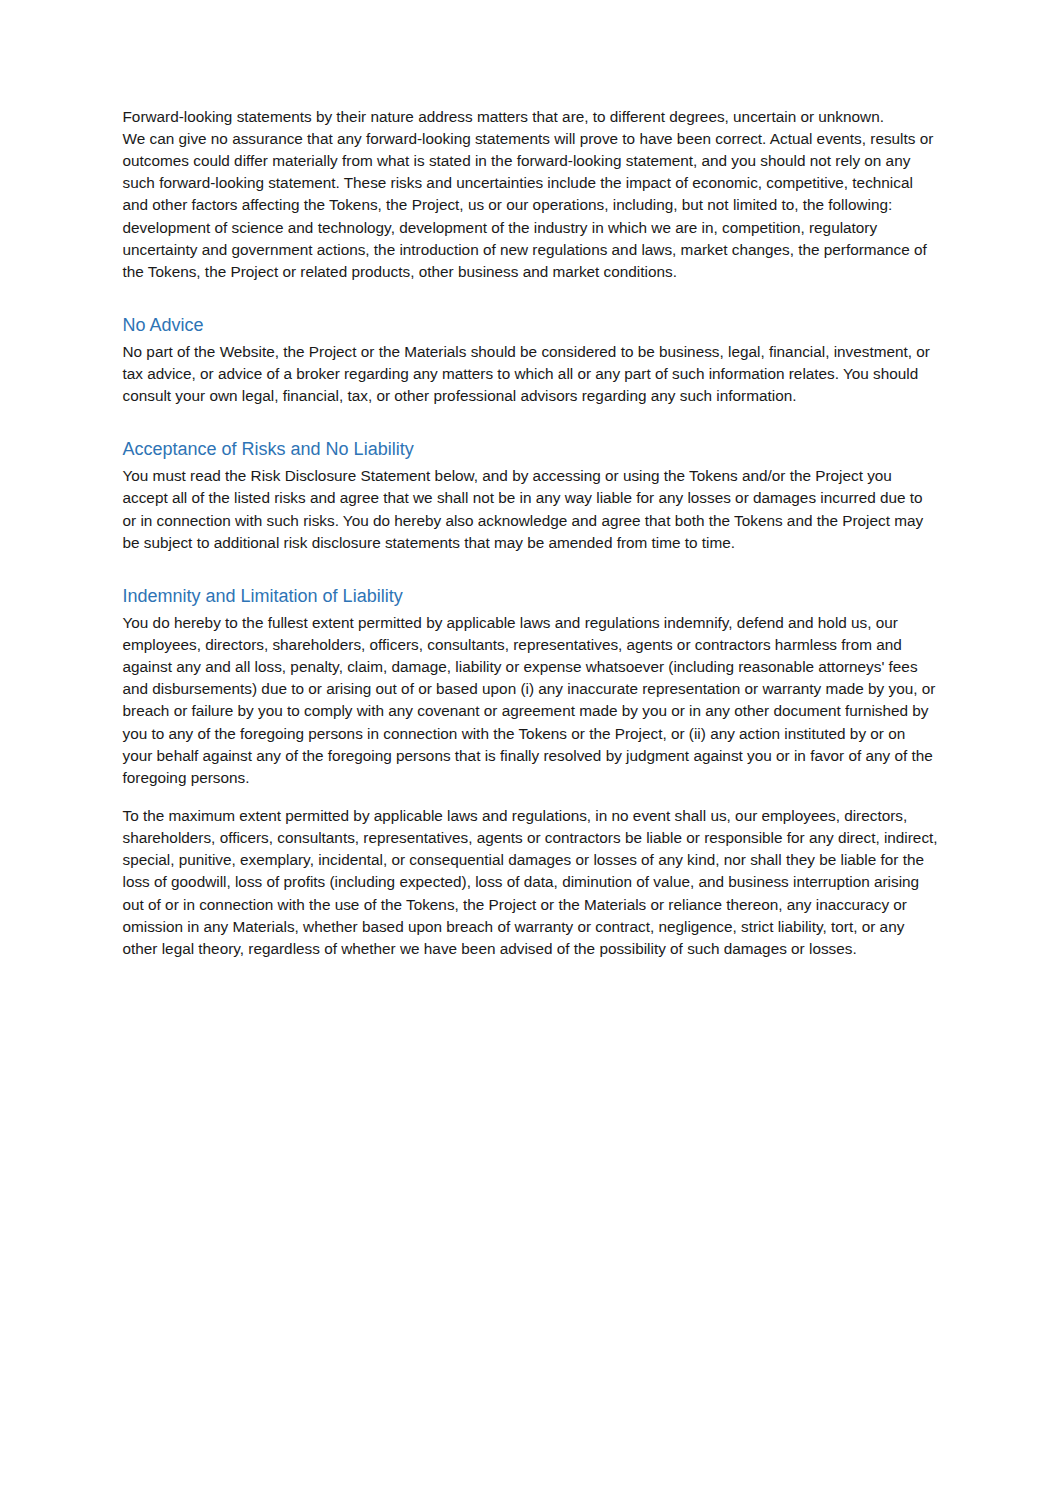Forward-looking statements by their nature address matters that are, to different degrees, uncertain or unknown.
We can give no assurance that any forward-looking statements will prove to have been correct. Actual events, results or outcomes could differ materially from what is stated in the forward-looking statement, and you should not rely on any such forward-looking statement. These risks and uncertainties include the impact of economic, competitive, technical and other factors affecting the Tokens, the Project, us or our operations, including, but not limited to, the following: development of science and technology, development of the industry in which we are in, competition, regulatory uncertainty and government actions, the introduction of new regulations and laws, market changes, the performance of the Tokens, the Project or related products, other business and market conditions.
No Advice
No part of the Website, the Project or the Materials should be considered to be business, legal, financial, investment, or tax advice, or advice of a broker regarding any matters to which all or any part of such information relates. You should consult your own legal, financial, tax, or other professional advisors regarding any such information.
Acceptance of Risks and No Liability
You must read the Risk Disclosure Statement below, and by accessing or using the Tokens and/or the Project you accept all of the listed risks and agree that we shall not be in any way liable for any losses or damages incurred due to or in connection with such risks. You do hereby also acknowledge and agree that both the Tokens and the Project may be subject to additional risk disclosure statements that may be amended from time to time.
Indemnity and Limitation of Liability
You do hereby to the fullest extent permitted by applicable laws and regulations indemnify, defend and hold us, our employees, directors, shareholders, officers, consultants, representatives, agents or contractors harmless from and against any and all loss, penalty, claim, damage, liability or expense whatsoever (including reasonable attorneys' fees and disbursements) due to or arising out of or based upon (i) any inaccurate representation or warranty made by you, or breach or failure by you to comply with any covenant or agreement made by you or in any other document furnished by you to any of the foregoing persons in connection with the Tokens or the Project, or (ii) any action instituted by or on your behalf against any of the foregoing persons that is finally resolved by judgment against you or in favor of any of the foregoing persons.
To the maximum extent permitted by applicable laws and regulations, in no event shall us, our employees, directors, shareholders, officers, consultants, representatives, agents or contractors be liable or responsible for any direct, indirect, special, punitive, exemplary, incidental, or consequential damages or losses of any kind, nor shall they be liable for the loss of goodwill, loss of profits (including expected), loss of data, diminution of value, and business interruption arising out of or in connection with the use of the Tokens, the Project or the Materials or reliance thereon, any inaccuracy or omission in any Materials, whether based upon breach of warranty or contract, negligence, strict liability, tort, or any other legal theory, regardless of whether we have been advised of the possibility of such damages or losses.